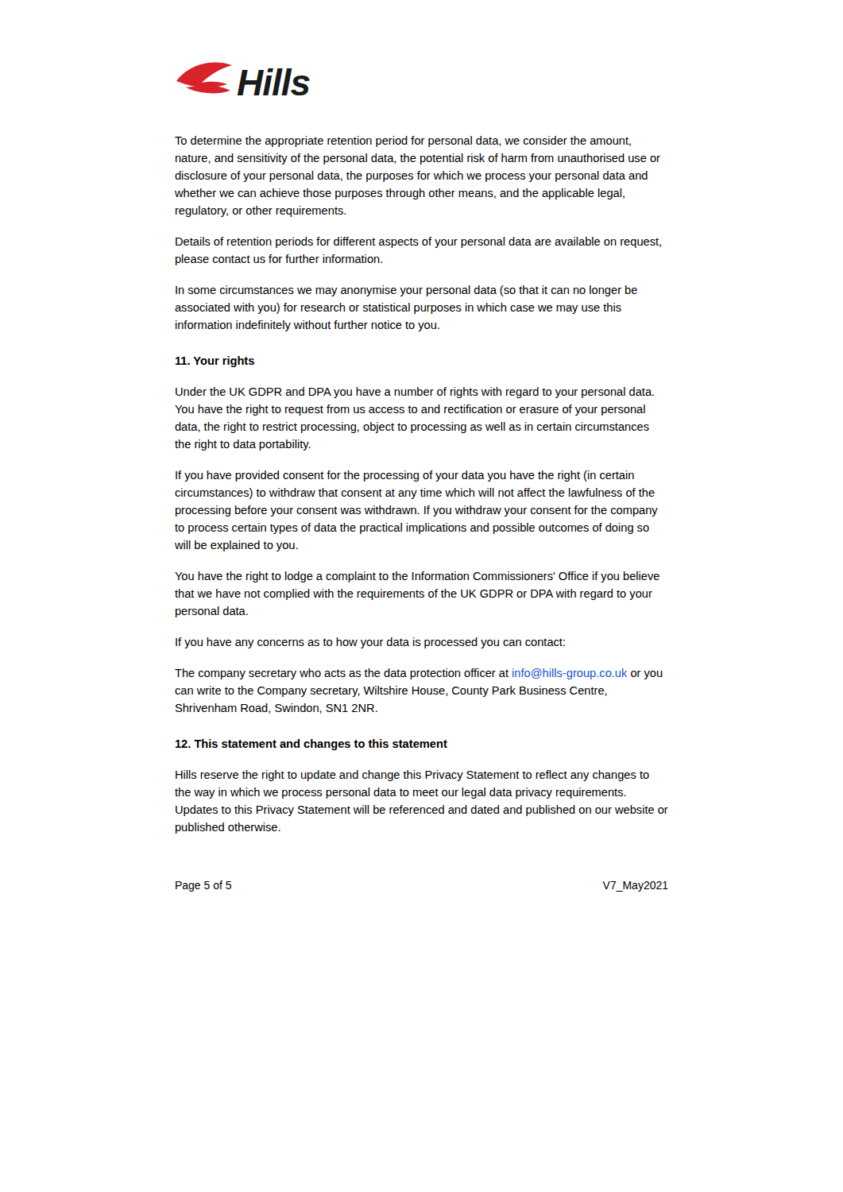Hills Hills
To determine the appropriate retention period for personal data, we consider the amount, nature, and sensitivity of the personal data, the potential risk of harm from unauthorised use or disclosure of your personal data, the purposes for which we process your personal data and whether we can achieve those purposes through other means, and the applicable legal, regulatory, or other requirements.
Details of retention periods for different aspects of your personal data are available on request, please contact us for further information.
In some circumstances we may anonymise your personal data (so that it can no longer be associated with you) for research or statistical purposes in which case we may use this information indefinitely without further notice to you.
11. Your rights
Under the UK GDPR and DPA you have a number of rights with regard to your personal data. You have the right to request from us access to and rectification or erasure of your personal data, the right to restrict processing, object to processing as well as in certain circumstances the right to data portability.
If you have provided consent for the processing of your data you have the right (in certain circumstances) to withdraw that consent at any time which will not affect the lawfulness of the processing before your consent was withdrawn. If you withdraw your consent for the company to process certain types of data the practical implications and possible outcomes of doing so will be explained to you.
You have the right to lodge a complaint to the Information Commissioners' Office if you believe that we have not complied with the requirements of the UK GDPR or DPA with regard to your personal data.
If you have any concerns as to how your data is processed you can contact:
The company secretary who acts as the data protection officer at info@hills-group.co.uk or you can write to the Company secretary, Wiltshire House, County Park Business Centre, Shrivenham Road, Swindon, SN1 2NR.
12. This statement and changes to this statement
Hills reserve the right to update and change this Privacy Statement to reflect any changes to the way in which we process personal data to meet our legal data privacy requirements. Updates to this Privacy Statement will be referenced and dated and published on our website or published otherwise.
Page 5 of 5 V7_May2021